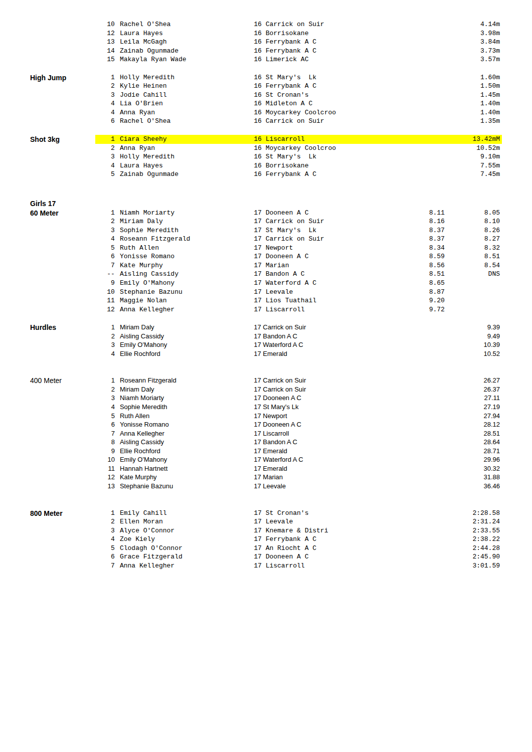| 10 | Rachel O'Shea | 16 Carrick on Suir | | 4.14m |
| 12 | Laura Hayes | 16 Borrisokane | | 3.98m |
| 13 | Leila McGagh | 16 Ferrybank A C | | 3.84m |
| 14 | Zainab Ogunmade | 16 Ferrybank A C | | 3.73m |
| 15 | Makayla Ryan Wade | 16 Limerick AC | | 3.57m |
High Jump
| 1 | Holly Meredith | 16 St Mary's Lk | | 1.60m |
| 2 | Kylie Heinen | 16 Ferrybank A C | | 1.50m |
| 3 | Jodie Cahill | 16 St Cronan's | | 1.45m |
| 4 | Lia O'Brien | 16 Midleton A C | | 1.40m |
| 4 | Anna Ryan | 16 Moycarkey Coolcroo | | 1.40m |
| 6 | Rachel O'Shea | 16 Carrick on Suir | | 1.35m |
Shot 3kg
| 1 | Ciara Sheehy | 16 Liscarroll | | 13.42mM |
| 2 | Anna Ryan | 16 Moycarkey Coolcroo | | 10.52m |
| 3 | Holly Meredith | 16 St Mary's Lk | | 9.10m |
| 4 | Laura Hayes | 16 Borrisokane | | 7.55m |
| 5 | Zainab Ogunmade | 16 Ferrybank A C | | 7.45m |
Girls 17
60 Meter
| 1 | Niamh Moriarty | 17 Dooneen A C | 8.11 | 8.05 |
| 2 | Miriam Daly | 17 Carrick on Suir | 8.16 | 8.10 |
| 3 | Sophie Meredith | 17 St Mary's Lk | 8.37 | 8.26 |
| 4 | Roseann Fitzgerald | 17 Carrick on Suir | 8.37 | 8.27 |
| 5 | Ruth Allen | 17 Newport | 8.34 | 8.32 |
| 6 | Yonisse Romano | 17 Dooneen A C | 8.59 | 8.51 |
| 7 | Kate Murphy | 17 Marian | 8.56 | 8.54 |
| -- | Aisling Cassidy | 17 Bandon A C | 8.51 | DNS |
| 9 | Emily O'Mahony | 17 Waterford A C | 8.65 | |
| 10 | Stephanie Bazunu | 17 Leevale | 8.87 | |
| 11 | Maggie Nolan | 17 Lios Tuathail | 9.20 | |
| 12 | Anna Kellegher | 17 Liscarroll | 9.72 | |
Hurdles
| 1 | Miriam Daly | 17 Carrick on Suir | | 9.39 |
| 2 | Aisling Cassidy | 17 Bandon A C | | 9.49 |
| 3 | Emily O'Mahony | 17 Waterford A C | | 10.39 |
| 4 | Ellie Rochford | 17 Emerald | | 10.52 |
400 Meter
| 1 | Roseann Fitzgerald | 17 Carrick on Suir | | 26.27 |
| 2 | Miriam Daly | 17 Carrick on Suir | | 26.37 |
| 3 | Niamh Moriarty | 17 Dooneen A C | | 27.11 |
| 4 | Sophie Meredith | 17 St Mary's Lk | | 27.19 |
| 5 | Ruth Allen | 17 Newport | | 27.94 |
| 6 | Yonisse Romano | 17 Dooneen A C | | 28.12 |
| 7 | Anna Kellegher | 17 Liscarroll | | 28.51 |
| 8 | Aisling Cassidy | 17 Bandon A C | | 28.64 |
| 9 | Ellie Rochford | 17 Emerald | | 28.71 |
| 10 | Emily O'Mahony | 17 Waterford A C | | 29.96 |
| 11 | Hannah Hartnett | 17 Emerald | | 30.32 |
| 12 | Kate Murphy | 17 Marian | | 31.88 |
| 13 | Stephanie Bazunu | 17 Leevale | | 36.46 |
800 Meter
| 1 | Emily Cahill | 17 St Cronan's | | 2:28.58 |
| 2 | Ellen Moran | 17 Leevale | | 2:31.24 |
| 3 | Alyce O'Connor | 17 Knemare & Distri | | 2:33.55 |
| 4 | Zoe Kiely | 17 Ferrybank A C | | 2:38.22 |
| 5 | Clodagh O'Connor | 17 An Riocht A C | | 2:44.28 |
| 6 | Grace Fitzgerald | 17 Dooneen A C | | 2:45.90 |
| 7 | Anna Kellegher | 17 Liscarroll | | 3:01.59 |